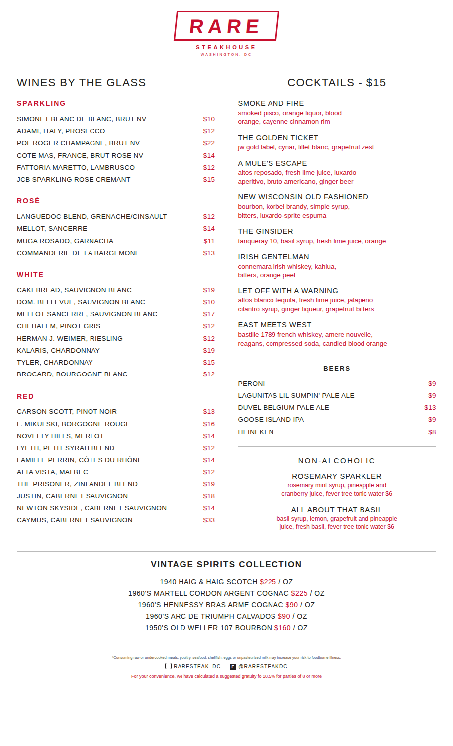RARE
STEAKHOUSE
WASHINGTON, DC
WINES BY THE GLASS
Sparkling
Simonet Blanc de Blanc, Brut NV$10
Adami, Italy, Prosecco$12
Pol Roger Champagne, Brut NV$22
Cote Mas, France, Brut Rose NV$14
Fattoria Maretto, Lambrusco$12
JCB Sparkling Rose Cremant$15
Rosé
Languedoc Blend, Grenache/Cinsault$12
Mellot, Sancerre$14
Muga Rosado, Garnacha$11
Commanderie de la Bargemone$13
White
Cakebread, Sauvignon Blanc$19
Dom. Bellevue, Sauvignon Blanc$10
Mellot Sancerre, Sauvignon Blanc$17
Chehalem, Pinot Gris$12
Herman J. Weimer, Riesling$12
Kalaris, Chardonnay$19
Tyler, Chardonnay$15
Brocard, Bourgogne Blanc$12
Red
Carson Scott, Pinot Noir$13
F. Mikulski, Borgogne Rouge$16
Novelty Hills, Merlot$14
Lyeth, Petit Syrah Blend$12
Famille Perrin, Côtes du Rhône$14
Alta Vista, Malbec$12
The Prisoner, Zinfandel Blend$19
Justin, Cabernet Sauvignon$18
Newton Skyside, Cabernet Sauvignon$14
Caymus, Cabernet Sauvignon$33
COCKTAILS - $15
Smoke and Fire
smoked pisco, orange liquor, blood
orange, cayenne cinnamon rim
The Golden Ticket
jw gold label, cynar, lillet blanc, grapefruit zest
A Mule's Escape
altos reposado, fresh lime juice, luxardo
aperitivo, bruto americano, ginger beer
New Wisconsin Old Fashioned
bourbon, korbel brandy, simple syrup,
bitters, luxardo-sprite espuma
The Ginsider
tanqueray 10, basil syrup, fresh lime juice, orange
Irish Gentelman
connemara irish whiskey, kahlua,
bitters, orange peel
Let Off With a Warning
altos blanco tequila, fresh lime juice, jalapeno
cilantro syrup, ginger liqueur, grapefruit bitters
East Meets West
bastille 1789 french whiskey, amere nouvelle,
reagans, compressed soda, candied blood orange
Beers
Peroni$9
Lagunitas Lil Sumpin' Pale Ale$9
Duvel Belgium Pale Ale$13
Goose Island IPA$9
Heineken$8
Non-Alcoholic
Rosemary Sparkler
rosemary mint syrup, pineapple and
cranberry juice, fever tree tonic water $6
All About That Basil
basil syrup, lemon, grapefruit and pineapple
juice, fresh basil, fever tree tonic water $6
Vintage Spirits Collection
1940 Haig & Haig Scotch $225 / oz
1960's Martell Cordon Argent Cognac $225 / oz
1960's Hennessy Bras Arme Cognac $90 / oz
1960's Arc de Triumph Calvados $90 / oz
1950's Old Weller 107 Bourbon $160 / oz
*Consuming raw or undercooked meats, poultry, seafood, shellfish, eggs or unpasteurized milk may increase your risk to foodborne illness.
raresteak_dc f@raresteakdc
For your convenience, we have calculated a suggested gratuity fo 18.5% for parties of 8 or more